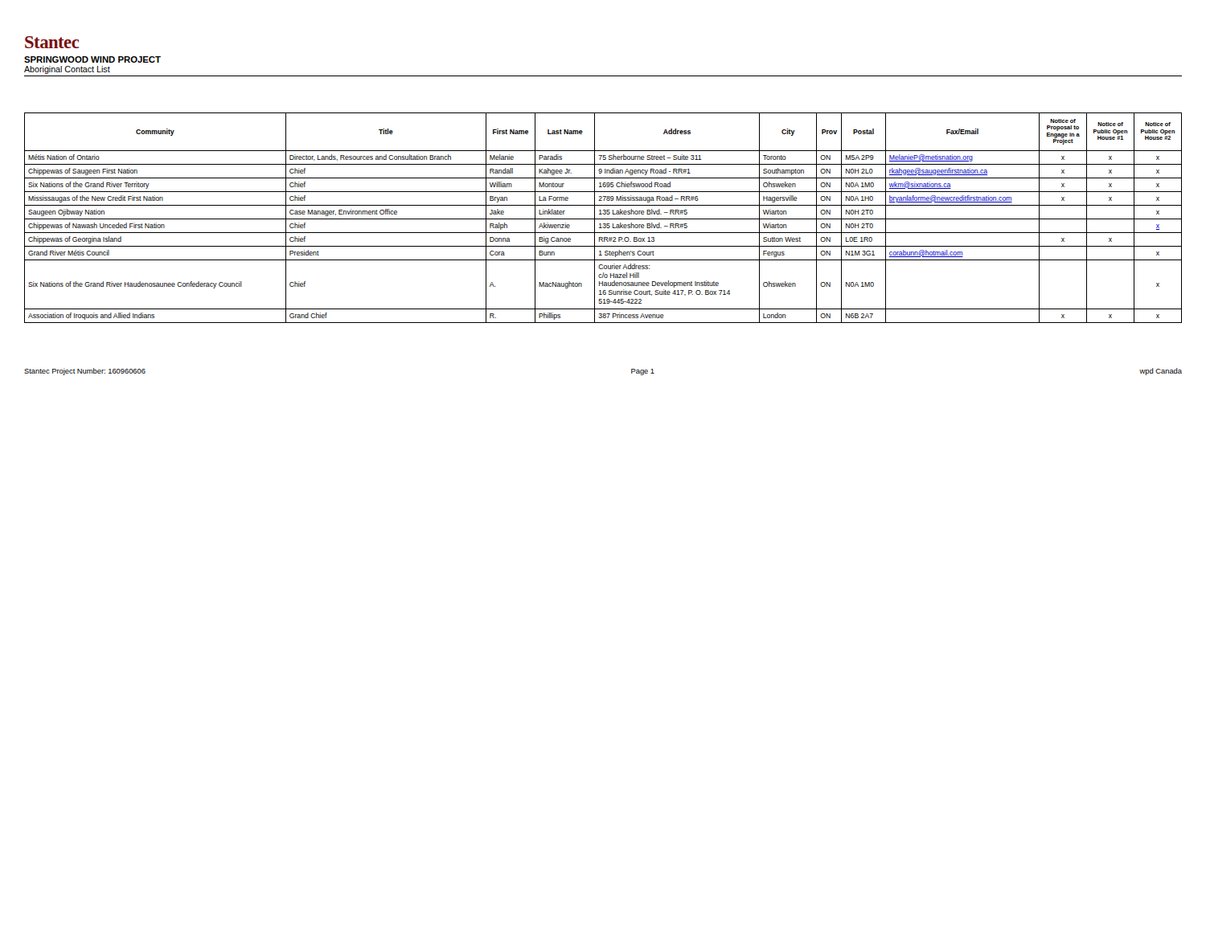Stantec
SPRINGWOOD WIND PROJECT
Aboriginal Contact List
| Community | Title | First Name | Last Name | Address | City | Prov | Postal | Fax/Email | Notice of Proposal to Engage in a Project | Notice of Public Open House #1 | Notice of Public Open House #2 |
| --- | --- | --- | --- | --- | --- | --- | --- | --- | --- | --- | --- |
| Métis Nation of Ontario | Director, Lands, Resources and Consultation Branch | Melanie | Paradis | 75 Sherbourne Street – Suite 311 | Toronto | ON | M5A 2P9 | MelanieP@metisnation.org | x | x | x |
| Chippewas of Saugeen First Nation | Chief | Randall | Kahgee Jr. | 9 Indian Agency Road - RR#1 | Southampton | ON | N0H 2L0 | rkahgee@saugeenfirstnation.ca | x | x | x |
| Six Nations of the Grand River Territory | Chief | William | Montour | 1695 Chiefswood Road | Ohsweken | ON | N0A 1M0 | wkm@sixnations.ca | x | x | x |
| Mississaugas of the New Credit First Nation | Chief | Bryan | La Forme | 2789 Mississauga Road – RR#6 | Hagersville | ON | N0A 1H0 | bryanlaforme@newcreditfirstnation.com | x | x | x |
| Saugeen Ojibway Nation | Case Manager, Environment Office | Jake | Linklater | 135 Lakeshore Blvd. – RR#5 | Wiarton | ON | N0H 2T0 | | | | x |
| Chippewas of Nawash Unceded First Nation | Chief | Ralph | Akiwenzie | 135 Lakeshore Blvd. – RR#5 | Wiarton | ON | N0H 2T0 | | | | x |
| Chippewas of Georgina Island | Chief | Donna | Big Canoe | RR#2 P.O. Box 13 | Sutton West | ON | L0E 1R0 | | x | x | |
| Grand River Métis Council | President | Cora | Bunn | 1 Stephen's Court | Fergus | ON | N1M 3G1 | corabunn@hotmail.com | | | x |
| Six Nations of the Grand River Haudenosaunee Confederacy Council | Chief | A. | MacNaughton | Courier Address: c/o Hazel Hill Haudenosaunee Development Institute 16 Sunrise Court, Suite 417, P. O. Box 714 519-445-4222 | Ohsweken | ON | N0A 1M0 | | | | x |
| Association of Iroquois and Allied Indians | Grand Chief | R. | Phillips | 387 Princess Avenue | London | ON | N6B 2A7 | | x | x | x |
Stantec Project Number: 160960606
Page 1
wpd Canada